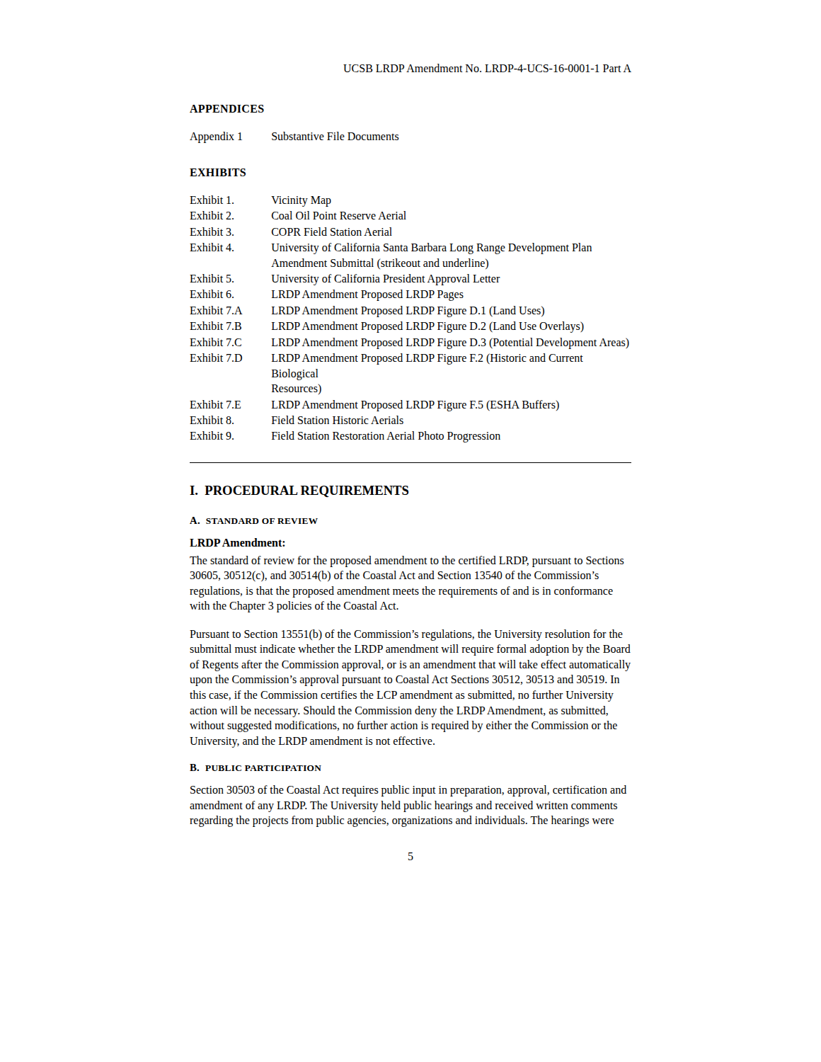UCSB LRDP Amendment No. LRDP-4-UCS-16-0001-1 Part A
APPENDICES
Appendix 1 Substantive File Documents
EXHIBITS
| Exhibit 1. | Vicinity Map |
| Exhibit 2. | Coal Oil Point Reserve Aerial |
| Exhibit 3. | COPR Field Station Aerial |
| Exhibit 4. | University of California Santa Barbara Long Range Development Plan Amendment Submittal (strikeout and underline) |
| Exhibit 5. | University of California President Approval Letter |
| Exhibit 6. | LRDP Amendment Proposed LRDP Pages |
| Exhibit 7.A | LRDP Amendment Proposed LRDP Figure D.1 (Land Uses) |
| Exhibit 7.B | LRDP Amendment Proposed LRDP Figure D.2 (Land Use Overlays) |
| Exhibit 7.C | LRDP Amendment Proposed LRDP Figure D.3 (Potential Development Areas) |
| Exhibit 7.D | LRDP Amendment Proposed LRDP Figure F.2 (Historic and Current Biological Resources) |
| Exhibit 7.E | LRDP Amendment Proposed LRDP Figure F.5 (ESHA Buffers) |
| Exhibit 8. | Field Station Historic Aerials |
| Exhibit 9. | Field Station Restoration Aerial Photo Progression |
I. PROCEDURAL REQUIREMENTS
A. STANDARD OF REVIEW
LRDP Amendment:
The standard of review for the proposed amendment to the certified LRDP, pursuant to Sections 30605, 30512(c), and 30514(b) of the Coastal Act and Section 13540 of the Commission’s regulations, is that the proposed amendment meets the requirements of and is in conformance with the Chapter 3 policies of the Coastal Act.
Pursuant to Section 13551(b) of the Commission’s regulations, the University resolution for the submittal must indicate whether the LRDP amendment will require formal adoption by the Board of Regents after the Commission approval, or is an amendment that will take effect automatically upon the Commission’s approval pursuant to Coastal Act Sections 30512, 30513 and 30519. In this case, if the Commission certifies the LCP amendment as submitted, no further University action will be necessary. Should the Commission deny the LRDP Amendment, as submitted, without suggested modifications, no further action is required by either the Commission or the University, and the LRDP amendment is not effective.
B. PUBLIC PARTICIPATION
Section 30503 of the Coastal Act requires public input in preparation, approval, certification and amendment of any LRDP. The University held public hearings and received written comments regarding the projects from public agencies, organizations and individuals. The hearings were
5